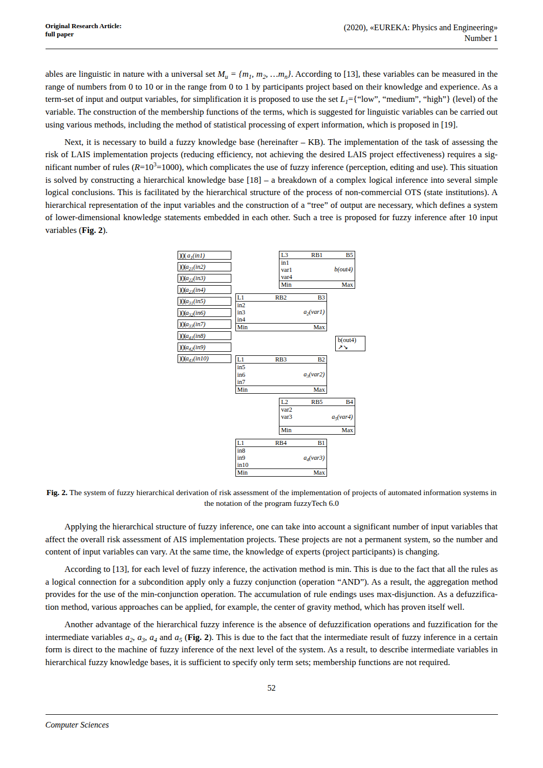Original Research Article:
full paper
(2020), «EUREKA: Physics and Engineering»
Number 1
ables are linguistic in nature with a universal set Mu = {m1, m2, …mn}. According to [13], these variables can be measured in the range of numbers from 0 to 10 or in the range from 0 to 1 by participants project based on their knowledge and experience. As a term-set of input and output variables, for simplification it is proposed to use the set L1={“low”, “medium”, “high”} (level) of the variable. The construction of the membership functions of the terms, which is suggested for linguistic variables can be carried out using various methods, including the method of statistical processing of expert information, which is proposed in [19].
Next, it is necessary to build a fuzzy knowledge base (hereinafter – KB). The implementation of the task of assessing the risk of LAIS implementation projects (reducing efficiency, not achieving the desired LAIS project effectiveness) requires a significant number of rules (R=103=1000), which complicates the use of fuzzy inference (perception, editing and use). This situation is solved by constructing a hierarchical knowledge base [18] – a breakdown of a complex logical inference into several simple logical conclusions. This is facilitated by the hierarchical structure of the process of non-commercial OTS (state institutions). A hierarchical representation of the input variables and the construction of a “tree” of output are necessary, which defines a system of lower-dimensional knowledge statements embedded in each other. Such a tree is proposed for fuzzy inference after 10 input variables (Fig. 2).
)()( a1(in1)
)()(a21(in2)
)()(a22(in3)
)()(a23(in4)
)()(a31(in5)
)()(a32(in6)
)()(a33(in7)
)()(a41(in8)
)()(a42(in9)
)()(a43(in10)
L3 RB1 B5
in1
var1
var4 b(out4)
Min Max
L1 RB2 B3
in2
in3
in4 a2(var1)
Min Max
b(out4) ↗↘
L1 RB3 B2
in5
in6
in7 a3(var2)
Min Max
L2 RB5 B4
var2
var3 a5(var4)
Min Max
L1 RB4 B1
in8
in9
in10 a4(var3)
Min Max
Fig. 2. The system of fuzzy hierarchical derivation of risk assessment of the implementation of projects of automated information systems in the notation of the program fuzzyTech 6.0
Applying the hierarchical structure of fuzzy inference, one can take into account a significant number of input variables that affect the overall risk assessment of AIS implementation projects. These projects are not a permanent system, so the number and content of input variables can vary. At the same time, the knowledge of experts (project participants) is changing.
According to [13], for each level of fuzzy inference, the activation method is min. This is due to the fact that all the rules as a logical connection for a subcondition apply only a fuzzy conjunction (operation “AND”). As a result, the aggregation method provides for the use of the min-conjunction operation. The accumulation of rule endings uses max-disjunction. As a defuzzification method, various approaches can be applied, for example, the center of gravity method, which has proven itself well.
Another advantage of the hierarchical fuzzy inference is the absence of defuzzification operations and fuzzification for the intermediate variables a2, a3, a4 and a5 (Fig. 2). This is due to the fact that the intermediate result of fuzzy inference in a certain form is direct to the machine of fuzzy inference of the next level of the system. As a result, to describe intermediate variables in hierarchical fuzzy knowledge bases, it is sufficient to specify only term sets; membership functions are not required.
52
Computer Sciences